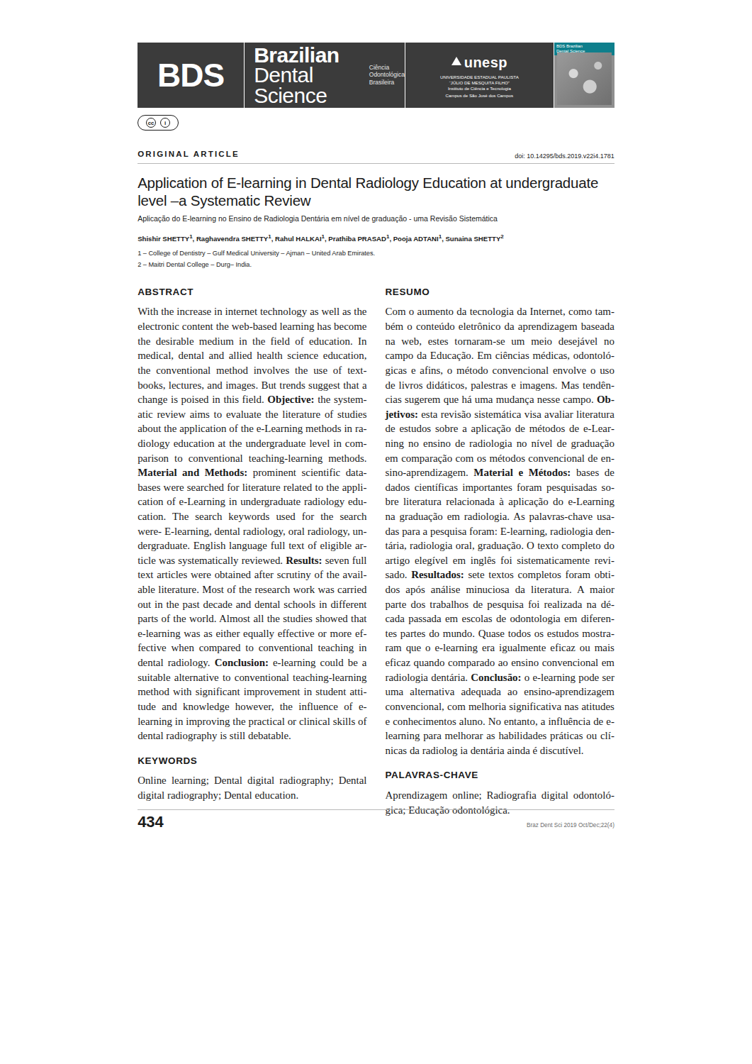BDS
Brazilian Dental Science
Ciência
Odontológica
Brasileira
unesp
UNIVERSIDADE ESTADUAL PAULISTA
“JÚLIO DE MESQUITA FILHO”
Instituto de Ciência e Tecnologia
Campus de São José dos Campos
BDS Brazilian
Dental Science
cc i
ORIGINAL ARTICLE
doi: 10.14295/bds.2019.v22i4.1781
Application of E-learning in Dental Radiology Education at undergraduate level –a Systematic Review
Aplicação do E-learning no Ensino de Radiologia Dentária em nível de graduação - uma Revisão Sistemática
Shishir SHETTY1, Raghavendra SHETTY1, Rahul HALKAI1, Prathiba PRASAD1, Pooja ADTANI1, Sunaina SHETTY2
1 – College of Dentistry – Gulf Medical University – Ajman – United Arab Emirates.
2 – Maitri Dental College – Durg– India.
ABSTRACT
With the increase in internet technology as well as the electronic content the web-based learning has become the desirable medium in the field of education. In medical, dental and allied health science education, the conventional method involves the use of textbooks, lectures, and images. But trends suggest that a change is poised in this field. Objective: the systematic review aims to evaluate the literature of studies about the application of the e-Learning methods in radiology education at the undergraduate level in comparison to conventional teaching-learning methods. Material and Methods: prominent scientific databases were searched for literature related to the application of e-Learning in undergraduate radiology education. The search keywords used for the search were- E-learning, dental radiology, oral radiology, undergraduate. English language full text of eligible article was systematically reviewed. Results: seven full text articles were obtained after scrutiny of the available literature. Most of the research work was carried out in the past decade and dental schools in different parts of the world. Almost all the studies showed that e-learning was as either equally effective or more effective when compared to conventional teaching in dental radiology. Conclusion: e-learning could be a suitable alternative to conventional teaching-learning method with significant improvement in student attitude and knowledge however, the influence of e-learning in improving the practical or clinical skills of dental radiography is still debatable.
KEYWORDS
Online learning; Dental digital radiography; Dental digital radiography; Dental education.
RESUMO
Com o aumento da tecnologia da Internet, como também o conteúdo eletrônico da aprendizagem baseada na web, estes tornaram-se um meio desejável no campo da Educação. Em ciências médicas, odontológicas e afins, o método convencional envolve o uso de livros didáticos, palestras e imagens. Mas tendências sugerem que há uma mudança nesse campo. Objetivos: esta revisão sistemática visa avaliar literatura de estudos sobre a aplicação de métodos de e-Learning no ensino de radiologia no nível de graduação em comparação com os métodos convencional de ensino-aprendizagem. Material e Métodos: bases de dados científicas importantes foram pesquisadas sobre literatura relacionada à aplicação do e-Learning na graduação em radiologia. As palavras-chave usadas para a pesquisa foram: E-learning, radiologia dentária, radiologia oral, graduação. O texto completo do artigo elegível em inglês foi sistematicamente revisado. Resultados: sete textos completos foram obtidos após análise minuciosa da literatura. A maior parte dos trabalhos de pesquisa foi realizada na década passada em escolas de odontologia em diferentes partes do mundo. Quase todos os estudos mostraram que o e-learning era igualmente eficaz ou mais eficaz quando comparado ao ensino convencional em radiologia dentária. Conclusão: o e-learning pode ser uma alternativa adequada ao ensino-aprendizagem convencional, com melhoria significativa nas atitudes e conhecimentos aluno. No entanto, a influência de e-learning para melhorar as habilidades práticas ou clínicas da radiolog ia dentária ainda é discutível.
PALAVRAS-CHAVE
Aprendizagem online; Radiografia digital odontológica; Educação odontológica.
434
Braz Dent Sci 2019 Oct/Dec;22(4)